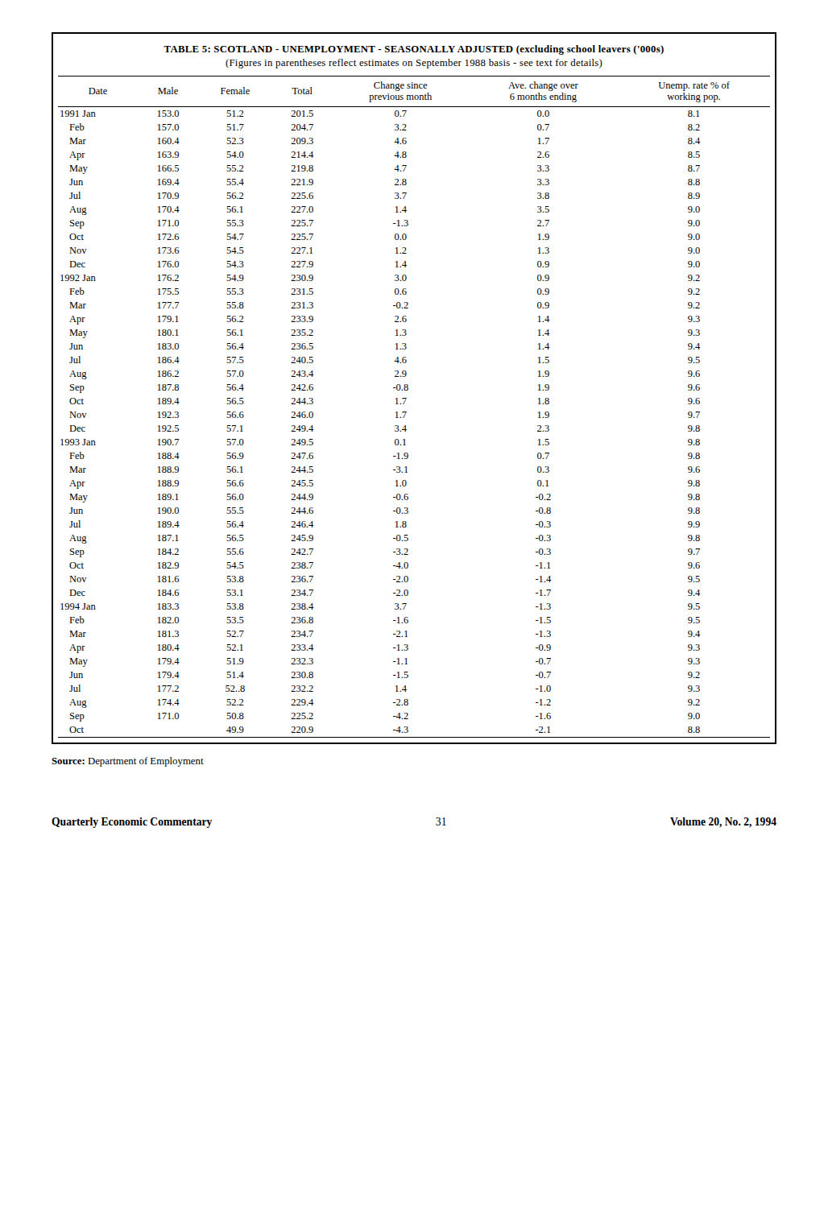TABLE 5: SCOTLAND - UNEMPLOYMENT - SEASONALLY ADJUSTED (excluding school leavers ('000s) (Figures in parentheses reflect estimates on September 1988 basis - see text for details)
| Date | Male | Female | Total | Change since previous month | Ave. change over 6 months ending | Unemp. rate % of working pop. |
| --- | --- | --- | --- | --- | --- | --- |
| 1991 Jan | 153.0 | 51.2 | 201.5 | 0.7 | 0.0 | 8.1 |
| Feb | 157.0 | 51.7 | 204.7 | 3.2 | 0.7 | 8.2 |
| Mar | 160.4 | 52.3 | 209.3 | 4.6 | 1.7 | 8.4 |
| Apr | 163.9 | 54.0 | 214.4 | 4.8 | 2.6 | 8.5 |
| May | 166.5 | 55.2 | 219.8 | 4.7 | 3.3 | 8.7 |
| Jun | 169.4 | 55.4 | 221.9 | 2.8 | 3.3 | 8.8 |
| Jul | 170.9 | 56.2 | 225.6 | 3.7 | 3.8 | 8.9 |
| Aug | 170.4 | 56.1 | 227.0 | 1.4 | 3.5 | 9.0 |
| Sep | 171.0 | 55.3 | 225.7 | -1.3 | 2.7 | 9.0 |
| Oct | 172.6 | 54.7 | 225.7 | 0.0 | 1.9 | 9.0 |
| Nov | 173.6 | 54.5 | 227.1 | 1.2 | 1.3 | 9.0 |
| Dec | 176.0 | 54.3 | 227.9 | 1.4 | 0.9 | 9.0 |
| 1992 Jan | 176.2 | 54.9 | 230.9 | 3.0 | 0.9 | 9.2 |
| Feb | 175.5 | 55.3 | 231.5 | 0.6 | 0.9 | 9.2 |
| Mar | 177.7 | 55.8 | 231.3 | -0.2 | 0.9 | 9.2 |
| Apr | 179.1 | 56.2 | 233.9 | 2.6 | 1.4 | 9.3 |
| May | 180.1 | 56.1 | 235.2 | 1.3 | 1.4 | 9.3 |
| Jun | 183.0 | 56.4 | 236.5 | 1.3 | 1.4 | 9.4 |
| Jul | 186.4 | 57.5 | 240.5 | 4.6 | 1.5 | 9.5 |
| Aug | 186.2 | 57.0 | 243.4 | 2.9 | 1.9 | 9.6 |
| Sep | 187.8 | 56.4 | 242.6 | -0.8 | 1.9 | 9.6 |
| Oct | 189.4 | 56.5 | 244.3 | 1.7 | 1.8 | 9.6 |
| Nov | 192.3 | 56.6 | 246.0 | 1.7 | 1.9 | 9.7 |
| Dec | 192.5 | 57.1 | 249.4 | 3.4 | 2.3 | 9.8 |
| 1993 Jan | 190.7 | 57.0 | 249.5 | 0.1 | 1.5 | 9.8 |
| Feb | 188.4 | 56.9 | 247.6 | -1.9 | 0.7 | 9.8 |
| Mar | 188.9 | 56.1 | 244.5 | -3.1 | 0.3 | 9.6 |
| Apr | 188.9 | 56.6 | 245.5 | 1.0 | 0.1 | 9.8 |
| May | 189.1 | 56.0 | 244.9 | -0.6 | -0.2 | 9.8 |
| Jun | 190.0 | 55.5 | 244.6 | -0.3 | -0.8 | 9.8 |
| Jul | 189.4 | 56.4 | 246.4 | 1.8 | -0.3 | 9.9 |
| Aug | 187.1 | 56.5 | 245.9 | -0.5 | -0.3 | 9.8 |
| Sep | 184.2 | 55.6 | 242.7 | -3.2 | -0.3 | 9.7 |
| Oct | 182.9 | 54.5 | 238.7 | -4.0 | -1.1 | 9.6 |
| Nov | 181.6 | 53.8 | 236.7 | -2.0 | -1.4 | 9.5 |
| Dec | 184.6 | 53.1 | 234.7 | -2.0 | -1.7 | 9.4 |
| 1994 Jan | 183.3 | 53.8 | 238.4 | 3.7 | -1.3 | 9.5 |
| Feb | 182.0 | 53.5 | 236.8 | -1.6 | -1.5 | 9.5 |
| Mar | 181.3 | 52.7 | 234.7 | -2.1 | -1.3 | 9.4 |
| Apr | 180.4 | 52.1 | 233.4 | -1.3 | -0.9 | 9.3 |
| May | 179.4 | 51.9 | 232.3 | -1.1 | -0.7 | 9.3 |
| Jun | 179.4 | 51.4 | 230.8 | -1.5 | -0.7 | 9.2 |
| Jul | 177.2 | 52..8 | 232.2 | 1.4 | -1.0 | 9.3 |
| Aug | 174.4 | 52.2 | 229.4 | -2.8 | -1.2 | 9.2 |
| Sep | 171.0 | 50.8 | 225.2 | -4.2 | -1.6 | 9.0 |
| Oct | | 49.9 | 220.9 | -4.3 | -2.1 | 8.8 |
Source: Department of Employment
Quarterly Economic Commentary 31 Volume 20, No. 2, 1994